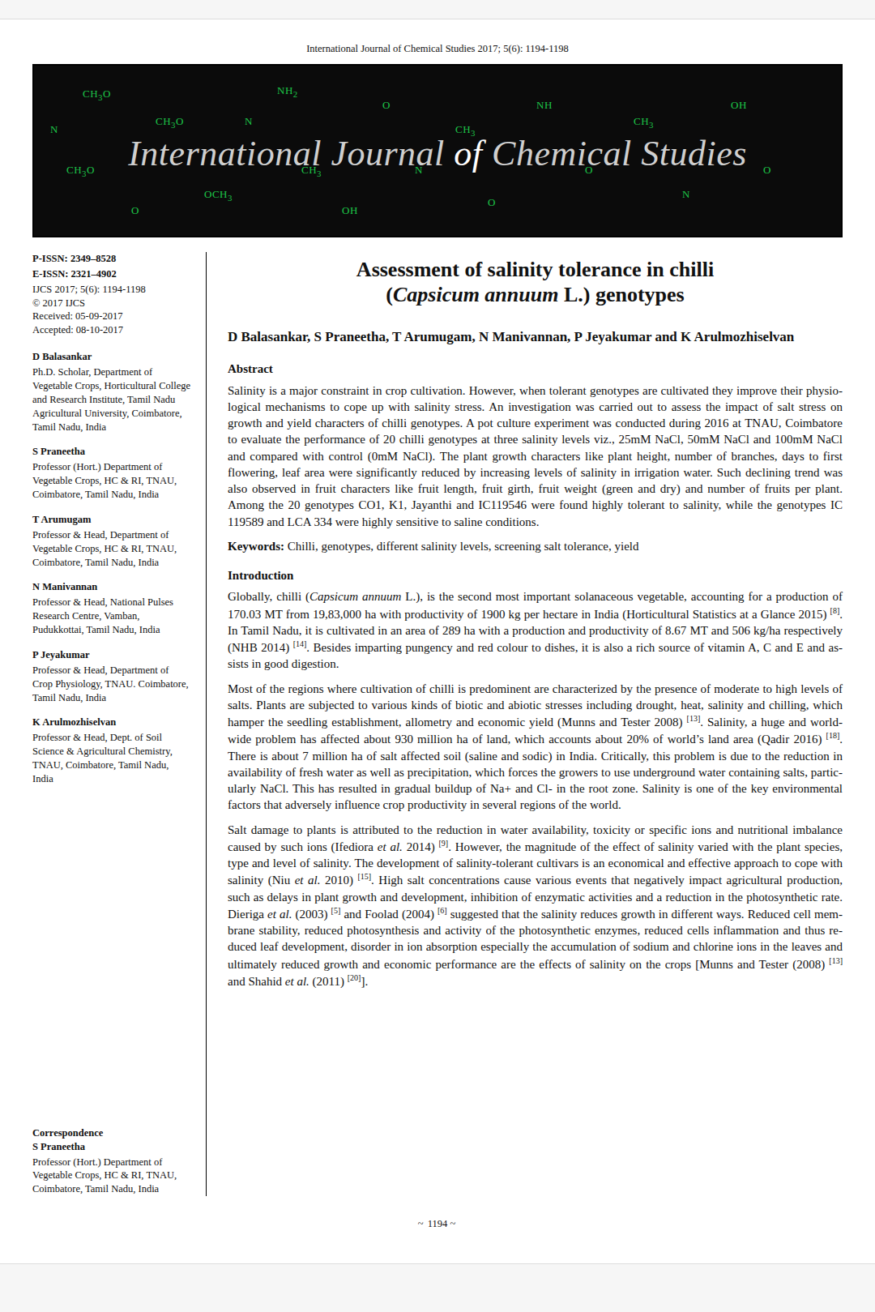International Journal of Chemical Studies 2017; 5(6): 1194-1198
CH3O NH2 CH3O CH3O OCH3 CH3 O N N OH O N CH3 O NH O CH3 N OH O
International Journal of Chemical Studies
P-ISSN: 2349–8528
E-ISSN: 2321–4902
IJCS 2017; 5(6): 1194-1198
© 2017 IJCS
Received: 05-09-2017
Accepted: 08-10-2017
D Balasankar
Ph.D. Scholar, Department of Vegetable Crops, Horticultural College and Research Institute, Tamil Nadu Agricultural University, Coimbatore, Tamil Nadu, India
S Praneetha
Professor (Hort.) Department of Vegetable Crops, HC & RI, TNAU, Coimbatore, Tamil Nadu, India
T Arumugam
Professor & Head, Department of Vegetable Crops, HC & RI, TNAU, Coimbatore, Tamil Nadu, India
N Manivannan
Professor & Head, National Pulses Research Centre, Vamban, Pudukkottai, Tamil Nadu, India
P Jeyakumar
Professor & Head, Department of Crop Physiology, TNAU. Coimbatore, Tamil Nadu, India
K Arulmozhiselvan
Professor & Head, Dept. of Soil Science & Agricultural Chemistry, TNAU, Coimbatore, Tamil Nadu, India
Correspondence
S Praneetha
Professor (Hort.) Department of Vegetable Crops, HC & RI, TNAU, Coimbatore, Tamil Nadu, India
Assessment of salinity tolerance in chilli
(Capsicum annuum L.) genotypes
D Balasankar, S Praneetha, T Arumugam, N Manivannan, P Jeyakumar and K Arulmozhiselvan
Abstract
Salinity is a major constraint in crop cultivation. However, when tolerant genotypes are cultivated they improve their physiological mechanisms to cope up with salinity stress. An investigation was carried out to assess the impact of salt stress on growth and yield characters of chilli genotypes. A pot culture experiment was conducted during 2016 at TNAU, Coimbatore to evaluate the performance of 20 chilli genotypes at three salinity levels viz., 25mM NaCl, 50mM NaCl and 100mM NaCl and compared with control (0mM NaCl). The plant growth characters like plant height, number of branches, days to first flowering, leaf area were significantly reduced by increasing levels of salinity in irrigation water. Such declining trend was also observed in fruit characters like fruit length, fruit girth, fruit weight (green and dry) and number of fruits per plant. Among the 20 genotypes CO1, K1, Jayanthi and IC119546 were found highly tolerant to salinity, while the genotypes IC 119589 and LCA 334 were highly sensitive to saline conditions.
Keywords: Chilli, genotypes, different salinity levels, screening salt tolerance, yield
Introduction
Globally, chilli (Capsicum annuum L.), is the second most important solanaceous vegetable, accounting for a production of 170.03 MT from 19,83,000 ha with productivity of 1900 kg per hectare in India (Horticultural Statistics at a Glance 2015) [8]. In Tamil Nadu, it is cultivated in an area of 289 ha with a production and productivity of 8.67 MT and 506 kg/ha respectively (NHB 2014) [14]. Besides imparting pungency and red colour to dishes, it is also a rich source of vitamin A, C and E and assists in good digestion.
Most of the regions where cultivation of chilli is predominent are characterized by the presence of moderate to high levels of salts. Plants are subjected to various kinds of biotic and abiotic stresses including drought, heat, salinity and chilling, which hamper the seedling establishment, allometry and economic yield (Munns and Tester 2008) [13]. Salinity, a huge and worldwide problem has affected about 930 million ha of land, which accounts about 20% of world’s land area (Qadir 2016) [18]. There is about 7 million ha of salt affected soil (saline and sodic) in India. Critically, this problem is due to the reduction in availability of fresh water as well as precipitation, which forces the growers to use underground water containing salts, particularly NaCl. This has resulted in gradual buildup of Na+ and Cl- in the root zone. Salinity is one of the key environmental factors that adversely influence crop productivity in several regions of the world.
Salt damage to plants is attributed to the reduction in water availability, toxicity or specific ions and nutritional imbalance caused by such ions (Ifediora et al. 2014) [9]. However, the magnitude of the effect of salinity varied with the plant species, type and level of salinity. The development of salinity-tolerant cultivars is an economical and effective approach to cope with salinity (Niu et al. 2010) [15]. High salt concentrations cause various events that negatively impact agricultural production, such as delays in plant growth and development, inhibition of enzymatic activities and a reduction in the photosynthetic rate. Dieriga et al. (2003) [5] and Foolad (2004) [6] suggested that the salinity reduces growth in different ways. Reduced cell membrane stability, reduced photosynthesis and activity of the photosynthetic enzymes, reduced cells inflammation and thus reduced leaf development, disorder in ion absorption especially the accumulation of sodium and chlorine ions in the leaves and ultimately reduced growth and economic performance are the effects of salinity on the crops [Munns and Tester (2008) [13] and Shahid et al. (2011) [20]].
~ 1194 ~